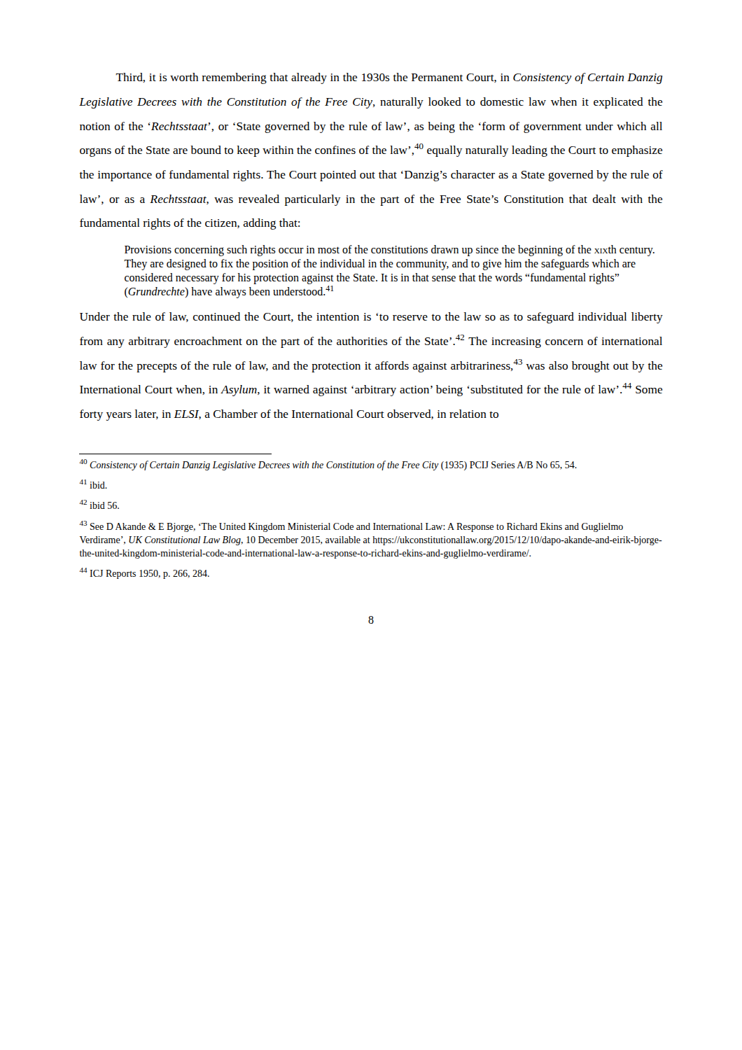Third, it is worth remembering that already in the 1930s the Permanent Court, in Consistency of Certain Danzig Legislative Decrees with the Constitution of the Free City, naturally looked to domestic law when it explicated the notion of the ‘Rechtsstaat’, or ‘State governed by the rule of law’, as being the ‘form of government under which all organs of the State are bound to keep within the confines of the law’,40 equally naturally leading the Court to emphasize the importance of fundamental rights. The Court pointed out that ‘Danzig’s character as a State governed by the rule of law’, or as a Rechtsstaat, was revealed particularly in the part of the Free State’s Constitution that dealt with the fundamental rights of the citizen, adding that:
Provisions concerning such rights occur in most of the constitutions drawn up since the beginning of the xixth century. They are designed to fix the position of the individual in the community, and to give him the safeguards which are considered necessary for his protection against the State. It is in that sense that the words “fundamental rights” (Grundrechte) have always been understood.41
Under the rule of law, continued the Court, the intention is ‘to reserve to the law so as to safeguard individual liberty from any arbitrary encroachment on the part of the authorities of the State’.42 The increasing concern of international law for the precepts of the rule of law, and the protection it affords against arbitrariness,43 was also brought out by the International Court when, in Asylum, it warned against ‘arbitrary action’ being ‘substituted for the rule of law’.44 Some forty years later, in ELSI, a Chamber of the International Court observed, in relation to
40 Consistency of Certain Danzig Legislative Decrees with the Constitution of the Free City (1935) PCIJ Series A/B No 65, 54.
41 ibid.
42 ibid 56.
43 See D Akande & E Bjorge, ‘The United Kingdom Ministerial Code and International Law: A Response to Richard Ekins and Guglielmo Verdirame’, UK Constitutional Law Blog, 10 December 2015, available at https://ukconstitutionallaw.org/2015/12/10/dapo-akande-and-eirik-bjorge-the-united-kingdom-ministerial-code-and-international-law-a-response-to-richard-ekins-and-guglielmo-verdirame/.
44 ICJ Reports 1950, p. 266, 284.
8